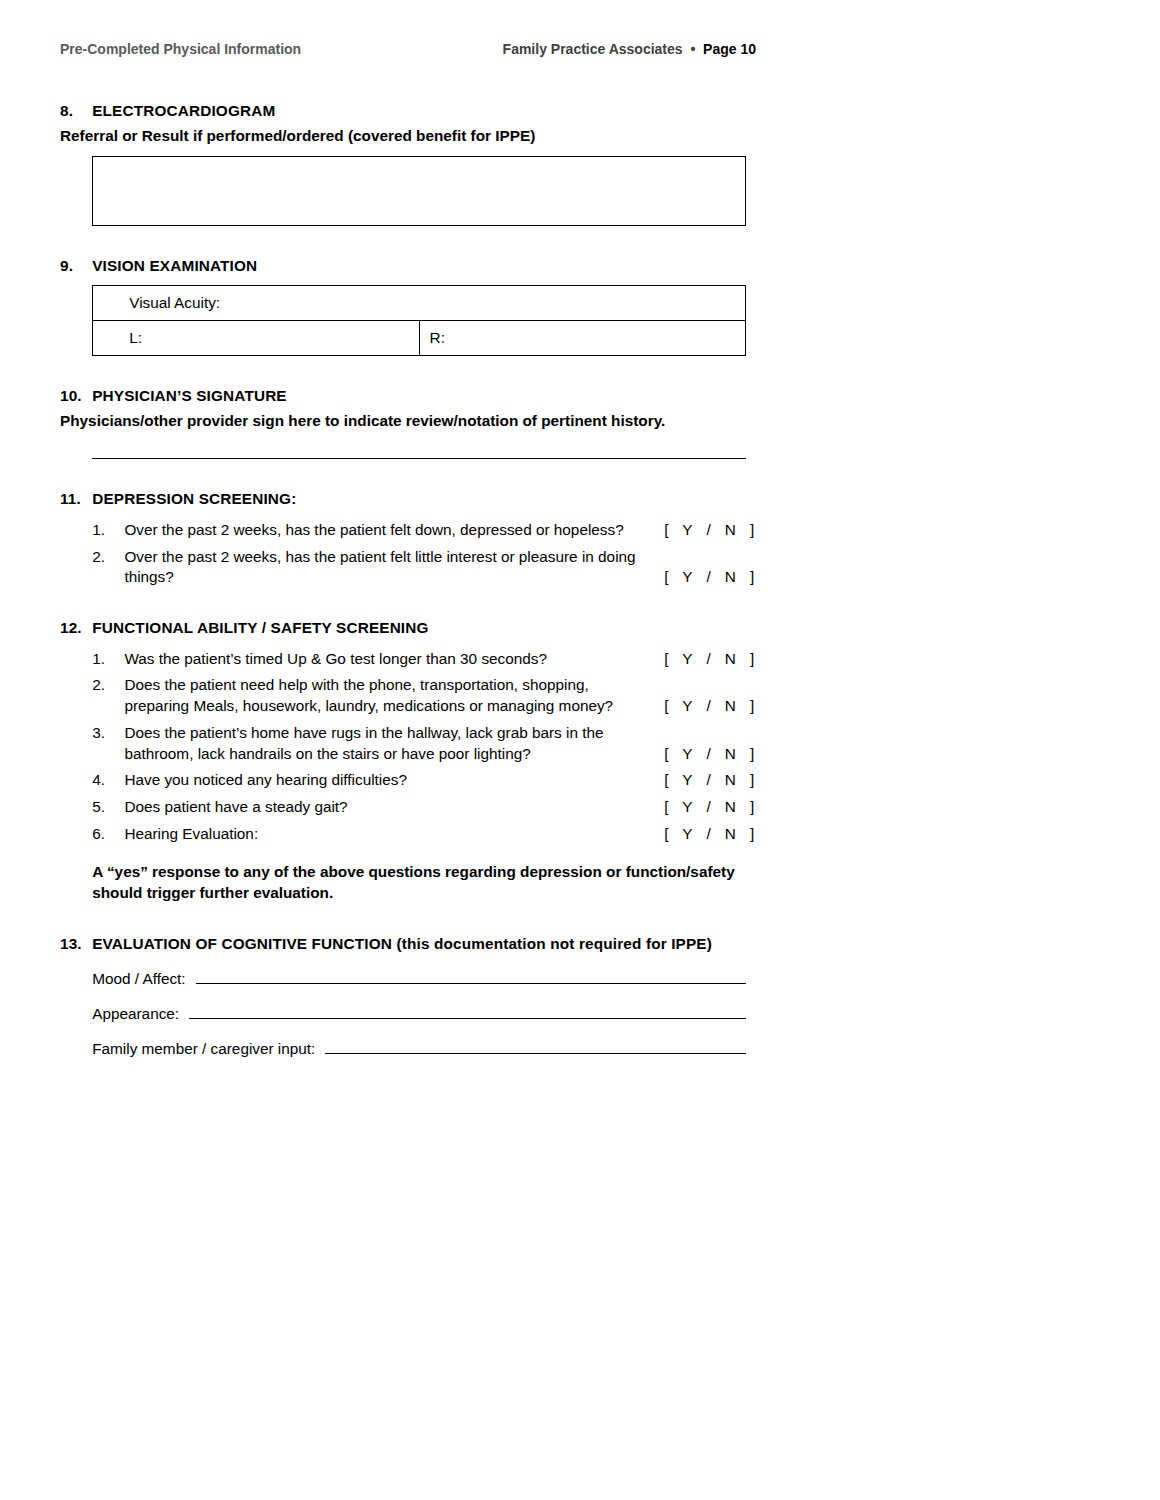Pre-Completed Physical Information
Family Practice Associates • Page 10
8. Electrocardiogram
Referral or Result if performed/ordered (covered benefit for IPPE)
9. Vision Examination
| Visual Acuity: |
| L: | R: |
10. Physician’s Signature
Physicians/other provider sign here to indicate review/notation of pertinent history.
11. Depression Screening:
Over the past 2 weeks, has the patient felt down, depressed or hopeless? [ Y / N ]
Over the past 2 weeks, has the patient felt little interest or pleasure in doing things? [ Y / N ]
12. Functional Ability / Safety Screening
Was the patient’s timed Up & Go test longer than 30 seconds? [ Y / N ]
Does the patient need help with the phone, transportation, shopping, preparing Meals, housework, laundry, medications or managing money? [ Y / N ]
Does the patient’s home have rugs in the hallway, lack grab bars in the bathroom, lack handrails on the stairs or have poor lighting? [ Y / N ]
Have you noticed any hearing difficulties? [ Y / N ]
Does patient have a steady gait? [ Y / N ]
Hearing Evaluation: [ Y / N ]
A “yes” response to any of the above questions regarding depression or function/safety should trigger further evaluation.
13. Evaluation of Cognitive Function (this documentation not required for IPPE)
Mood / Affect:
Appearance:
Family member / caregiver input: